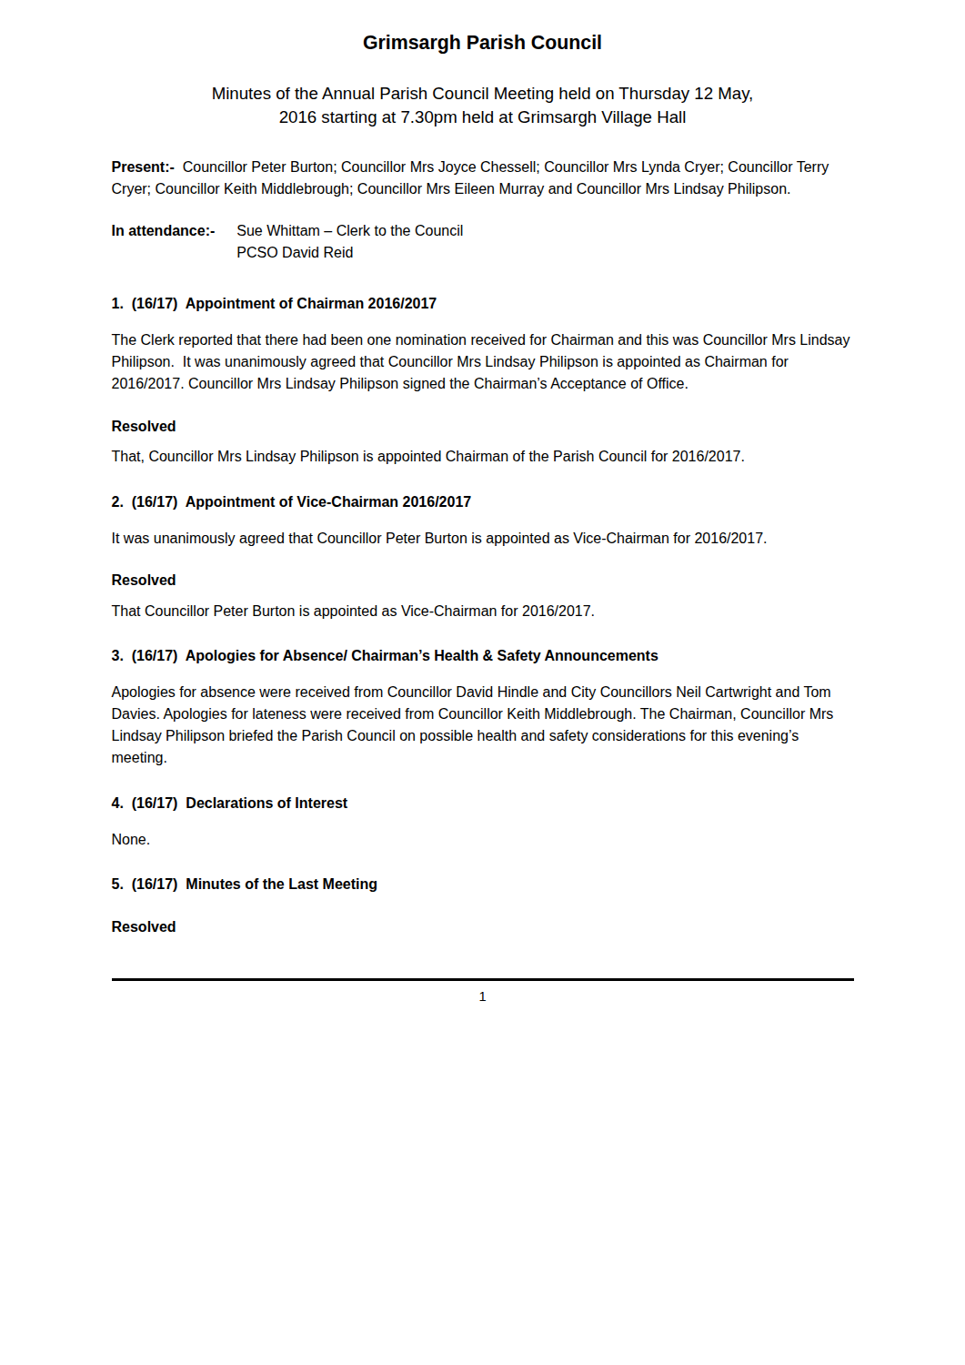Grimsargh Parish Council
Minutes of the Annual Parish Council Meeting held on Thursday 12 May,
2016 starting at 7.30pm held at Grimsargh Village Hall
Present:- Councillor Peter Burton; Councillor Mrs Joyce Chessell; Councillor Mrs Lynda Cryer; Councillor Terry Cryer; Councillor Keith Middlebrough; Councillor Mrs Eileen Murray and Councillor Mrs Lindsay Philipson.
| In attendance:- | Sue Whittam – Clerk to the Council PCSO David Reid |
1. (16/17) Appointment of Chairman 2016/2017
The Clerk reported that there had been one nomination received for Chairman and this was Councillor Mrs Lindsay Philipson. It was unanimously agreed that Councillor Mrs Lindsay Philipson is appointed as Chairman for 2016/2017. Councillor Mrs Lindsay Philipson signed the Chairman’s Acceptance of Office.
Resolved
That, Councillor Mrs Lindsay Philipson is appointed Chairman of the Parish Council for 2016/2017.
2. (16/17) Appointment of Vice-Chairman 2016/2017
It was unanimously agreed that Councillor Peter Burton is appointed as Vice-Chairman for 2016/2017.
Resolved
That Councillor Peter Burton is appointed as Vice-Chairman for 2016/2017.
3. (16/17) Apologies for Absence/ Chairman’s Health & Safety Announcements
Apologies for absence were received from Councillor David Hindle and City Councillors Neil Cartwright and Tom Davies. Apologies for lateness were received from Councillor Keith Middlebrough. The Chairman, Councillor Mrs Lindsay Philipson briefed the Parish Council on possible health and safety considerations for this evening’s meeting.
4. (16/17) Declarations of Interest
None.
5. (16/17) Minutes of the Last Meeting
Resolved
1